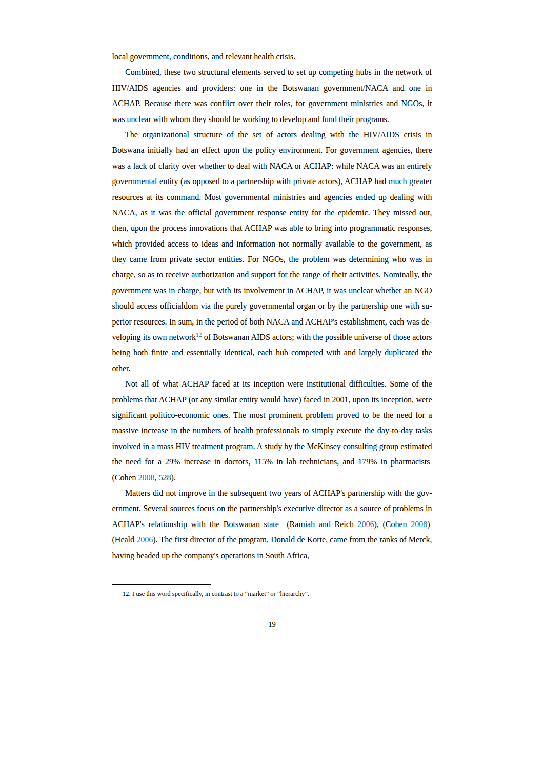local government, conditions, and relevant health crisis.
Combined, these two structural elements served to set up competing hubs in the network of HIV/AIDS agencies and providers: one in the Botswanan government/NACA and one in ACHAP. Because there was conflict over their roles, for government ministries and NGOs, it was unclear with whom they should be working to develop and fund their programs.
The organizational structure of the set of actors dealing with the HIV/AIDS crisis in Botswana initially had an effect upon the policy environment. For government agencies, there was a lack of clarity over whether to deal with NACA or ACHAP: while NACA was an entirely governmental entity (as opposed to a partnership with private actors), ACHAP had much greater resources at its command. Most governmental ministries and agencies ended up dealing with NACA, as it was the official government response entity for the epidemic. They missed out, then, upon the process innovations that ACHAP was able to bring into programmatic responses, which provided access to ideas and information not normally available to the government, as they came from private sector entities. For NGOs, the problem was determining who was in charge, so as to receive authorization and support for the range of their activities. Nominally, the government was in charge, but with its involvement in ACHAP, it was unclear whether an NGO should access officialdom via the purely governmental organ or by the partnership one with superior resources. In sum, in the period of both NACA and ACHAP's establishment, each was developing its own network12 of Botswanan AIDS actors; with the possible universe of those actors being both finite and essentially identical, each hub competed with and largely duplicated the other.
Not all of what ACHAP faced at its inception were institutional difficulties. Some of the problems that ACHAP (or any similar entity would have) faced in 2001, upon its inception, were significant politico-economic ones. The most prominent problem proved to be the need for a massive increase in the numbers of health professionals to simply execute the day-to-day tasks involved in a mass HIV treatment program. A study by the McKinsey consulting group estimated the need for a 29% increase in doctors, 115% in lab technicians, and 179% in pharmacists (Cohen 2008, 528).
Matters did not improve in the subsequent two years of ACHAP's partnership with the government. Several sources focus on the partnership's executive director as a source of problems in ACHAP's relationship with the Botswanan state (Ramiah and Reich 2006), (Cohen 2008) (Heald 2006). The first director of the program, Donald de Korte, came from the ranks of Merck, having headed up the company's operations in South Africa,
12. I use this word specifically, in contrast to a “market” or “hierarchy”.
19